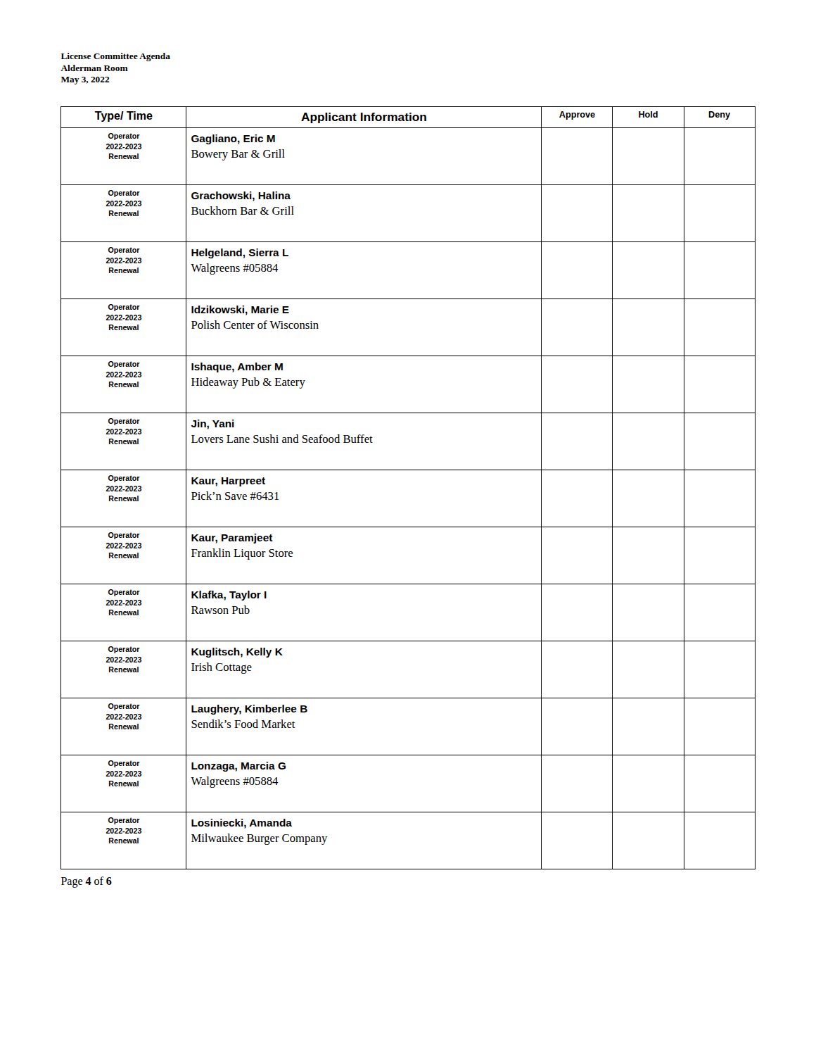License Committee Agenda
Alderman Room
May 3, 2022
| Type/ Time | Applicant Information | Approve | Hold | Deny |
| --- | --- | --- | --- | --- |
| Operator 2022-2023 Renewal | Gagliano, Eric M Bowery Bar & Grill | | | |
| Operator 2022-2023 Renewal | Grachowski, Halina Buckhorn Bar & Grill | | | |
| Operator 2022-2023 Renewal | Helgeland, Sierra L Walgreens #05884 | | | |
| Operator 2022-2023 Renewal | Idzikowski, Marie E Polish Center of Wisconsin | | | |
| Operator 2022-2023 Renewal | Ishaque, Amber M Hideaway Pub & Eatery | | | |
| Operator 2022-2023 Renewal | Jin, Yani Lovers Lane Sushi and Seafood Buffet | | | |
| Operator 2022-2023 Renewal | Kaur, Harpreet Pick’n Save #6431 | | | |
| Operator 2022-2023 Renewal | Kaur, Paramjeet Franklin Liquor Store | | | |
| Operator 2022-2023 Renewal | Klafka, Taylor I Rawson Pub | | | |
| Operator 2022-2023 Renewal | Kuglitsch, Kelly K Irish Cottage | | | |
| Operator 2022-2023 Renewal | Laughery, Kimberlee B Sendik’s Food Market | | | |
| Operator 2022-2023 Renewal | Lonzaga, Marcia G Walgreens #05884 | | | |
| Operator 2022-2023 Renewal | Losiniecki, Amanda Milwaukee Burger Company | | | |
Page 4 of 6